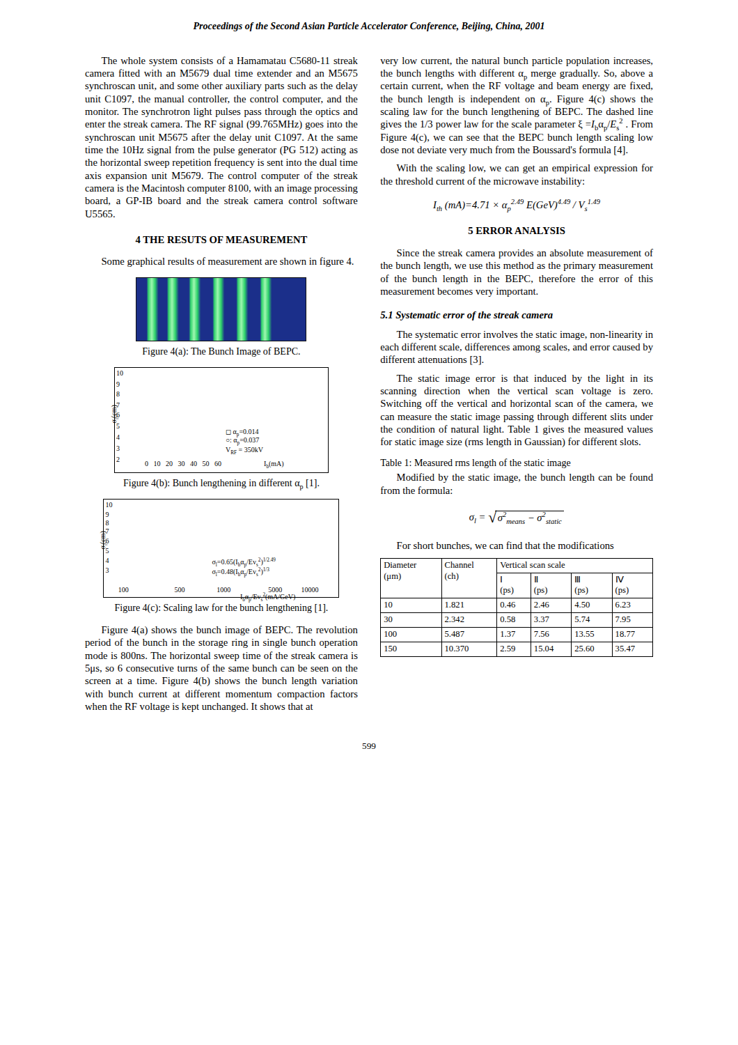Proceedings of the Second Asian Particle Accelerator Conference, Beijing, China, 2001
The whole system consists of a Hamamatau C5680-11 streak camera fitted with an M5679 dual time extender and an M5675 synchroscan unit, and some other auxiliary parts such as the delay unit C1097, the manual controller, the control computer, and the monitor. The synchrotron light pulses pass through the optics and enter the streak camera. The RF signal (99.765MHz) goes into the synchroscan unit M5675 after the delay unit C1097. At the same time the 10Hz signal from the pulse generator (PG 512) acting as the horizontal sweep repetition frequency is sent into the dual time axis expansion unit M5679. The control computer of the streak camera is the Macintosh computer 8100, with an image processing board, a GP-IB board and the streak camera control software U5565.
4 THE RESUTS OF MEASUREMENT
Some graphical results of measurement are shown in figure 4.
Figure 4(a): The Bunch Image of BEPC.
10 9 8 7 6 5 4 3 2 σl(cm) ◻ αp=0.014 ○: αp=0.037 VRF = 350kV Ib(mA) 0 10 20 30 40 50 60
Figure 4(b): Bunch lengthening in different αp [1].
10 9 8 7 6 5 4 3 σl(cm) σl=0.65(Ibαp/Evs2)1/2.49 σl=0.48(Ibαp/Evs2)1/3 100 500 1000 5000 10000 Ibαp/Evs2(mA/GeV)
Figure 4(c): Scaling law for the bunch lengthening [1].
Figure 4(a) shows the bunch image of BEPC. The revolution period of the bunch in the storage ring in single bunch operation mode is 800ns. The horizontal sweep time of the streak camera is 5μs, so 6 consecutive turns of the same bunch can be seen on the screen at a time. Figure 4(b) shows the bunch length variation with bunch current at different momentum compaction factors when the RF voltage is kept unchanged. It shows that at
very low current, the natural bunch particle population increases, the bunch lengths with different αp merge gradually. So, above a certain current, when the RF voltage and beam energy are fixed, the bunch length is independent on αp. Figure 4(c) shows the scaling law for the bunch lengthening of BEPC. The dashed line gives the 1/3 power law for the scale parameter ξ =Ibαp/Es2 . From Figure 4(c), we can see that the BEPC bunch length scaling low dose not deviate very much from the Boussard's formula [4].
With the scaling low, we can get an empirical expression for the threshold current of the microwave instability:
Ith (mA)=4.71 × αp2.49 E(GeV)4.49 / Vs1.49
5 ERROR ANALYSIS
Since the streak camera provides an absolute measurement of the bunch length, we use this method as the primary measurement of the bunch length in the BEPC, therefore the error of this measurement becomes very important.
5.1 Systematic error of the streak camera
The systematic error involves the static image, non-linearity in each different scale, differences among scales, and error caused by different attenuations [3].
The static image error is that induced by the light in its scanning direction when the vertical scan voltage is zero. Switching off the vertical and horizontal scan of the camera, we can measure the static image passing through different slits under the condition of natural light. Table 1 gives the measured values for static image size (rms length in Gaussian) for different slots.
Table 1: Measured rms length of the static image
Modified by the static image, the bunch length can be found from the formula:
σl = √σ2means − σ2static
For short bunches, we can find that the modifications
| Diameter (μm) | Channel (ch) | Vertical scan scale |
| --- | --- | --- |
| Ⅰ (ps) | Ⅱ (ps) | Ⅲ (ps) | Ⅳ (ps) |
| 10 | 1.821 | 0.46 | 2.46 | 4.50 | 6.23 |
| 30 | 2.342 | 0.58 | 3.37 | 5.74 | 7.95 |
| 100 | 5.487 | 1.37 | 7.56 | 13.55 | 18.77 |
| 150 | 10.370 | 2.59 | 15.04 | 25.60 | 35.47 |
599